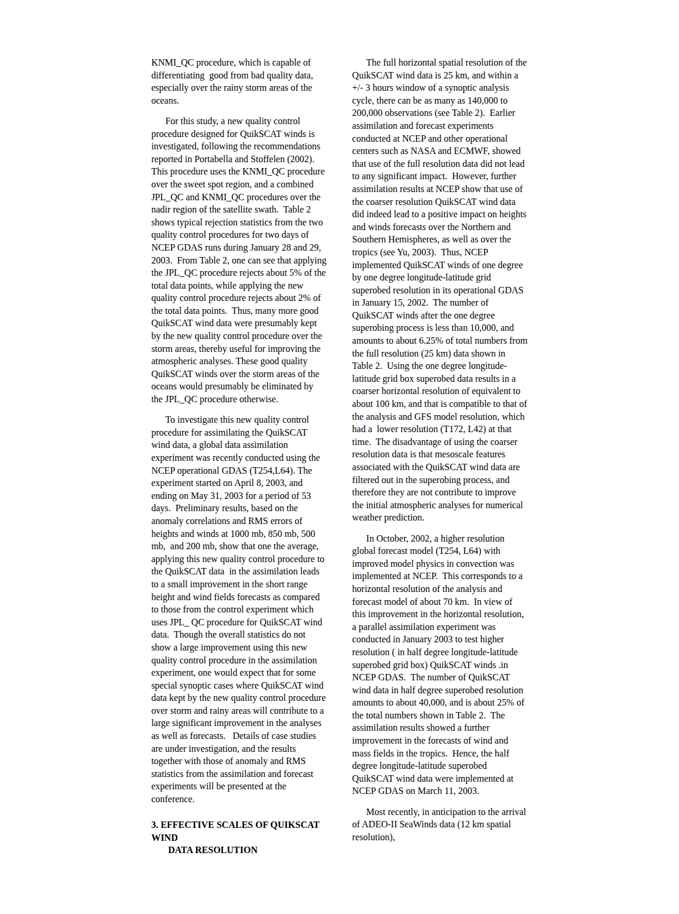KNMI_QC procedure, which is capable of differentiating good from bad quality data, especially over the rainy storm areas of the oceans.
For this study, a new quality control procedure designed for QuikSCAT winds is investigated, following the recommendations reported in Portabella and Stoffelen (2002). This procedure uses the KNMI_QC procedure over the sweet spot region, and a combined JPL_QC and KNMI_QC procedures over the nadir region of the satellite swath. Table 2 shows typical rejection statistics from the two quality control procedures for two days of NCEP GDAS runs during January 28 and 29, 2003. From Table 2, one can see that applying the JPL_QC procedure rejects about 5% of the total data points, while applying the new quality control procedure rejects about 2% of the total data points. Thus, many more good QuikSCAT wind data were presumably kept by the new quality control procedure over the storm areas, thereby useful for improving the atmospheric analyses. These good quality QuikSCAT winds over the storm areas of the oceans would presumably be eliminated by the JPL_QC procedure otherwise.
To investigate this new quality control procedure for assimilating the QuikSCAT wind data, a global data assimilation experiment was recently conducted using the NCEP operational GDAS (T254,L64). The experiment started on April 8, 2003, and ending on May 31, 2003 for a period of 53 days. Preliminary results, based on the anomaly correlations and RMS errors of heights and winds at 1000 mb, 850 mb, 500 mb, and 200 mb, show that one the average, applying this new quality control procedure to the QuikSCAT data in the assimilation leads to a small improvement in the short range height and wind fields forecasts as compared to those from the control experiment which uses JPL_ QC procedure for QuikSCAT wind data. Though the overall statistics do not show a large improvement using this new quality control procedure in the assimilation experiment, one would expect that for some special synoptic cases where QuikSCAT wind data kept by the new quality control procedure over storm and rainy areas will contribute to a large significant improvement in the analyses as well as forecasts. Details of case studies are under investigation, and the results together with those of anomaly and RMS statistics from the assimilation and forecast experiments will be presented at the conference.
3. EFFECTIVE SCALES OF QUIKSCAT WINDDATA RESOLUTION
The full horizontal spatial resolution of the QuikSCAT wind data is 25 km, and within a +/- 3 hours window of a synoptic analysis cycle, there can be as many as 140,000 to 200,000 observations (see Table 2). Earlier assimilation and forecast experiments conducted at NCEP and other operational centers such as NASA and ECMWF, showed that use of the full resolution data did not lead to any significant impact. However, further assimilation results at NCEP show that use of the coarser resolution QuikSCAT wind data did indeed lead to a positive impact on heights and winds forecasts over the Northern and Southern Hemispheres, as well as over the tropics (see Yu, 2003). Thus, NCEP implemented QuikSCAT winds of one degree by one degree longitude-latitude grid superobed resolution in its operational GDAS in January 15, 2002. The number of QuikSCAT winds after the one degree superobing process is less than 10,000, and amounts to about 6.25% of total numbers from the full resolution (25 km) data shown in Table 2. Using the one degree longitude-latitude grid box superobed data results in a coarser horizontal resolution of equivalent to about 100 km, and that is compatible to that of the analysis and GFS model resolution, which had a lower resolution (T172, L42) at that time. The disadvantage of using the coarser resolution data is that mesoscale features associated with the QuikSCAT wind data are filtered out in the superobing process, and therefore they are not contribute to improve the initial atmospheric analyses for numerical weather prediction.
In October, 2002, a higher resolution global forecast model (T254, L64) with improved model physics in convection was implemented at NCEP. This corresponds to a horizontal resolution of the analysis and forecast model of about 70 km. In view of this improvement in the horizontal resolution, a parallel assimilation experiment was conducted in January 2003 to test higher resolution ( in half degree longitude-latitude superobed grid box) QuikSCAT winds .in NCEP GDAS. The number of QuikSCAT wind data in half degree superobed resolution amounts to about 40,000, and is about 25% of the total numbers shown in Table 2. The assimilation results showed a further improvement in the forecasts of wind and mass fields in the tropics. Hence, the half degree longitude-latitude superobed QuikSCAT wind data were implemented at NCEP GDAS on March 11, 2003.
Most recently, in anticipation to the arrival of ADEO-II SeaWinds data (12 km spatial resolution),